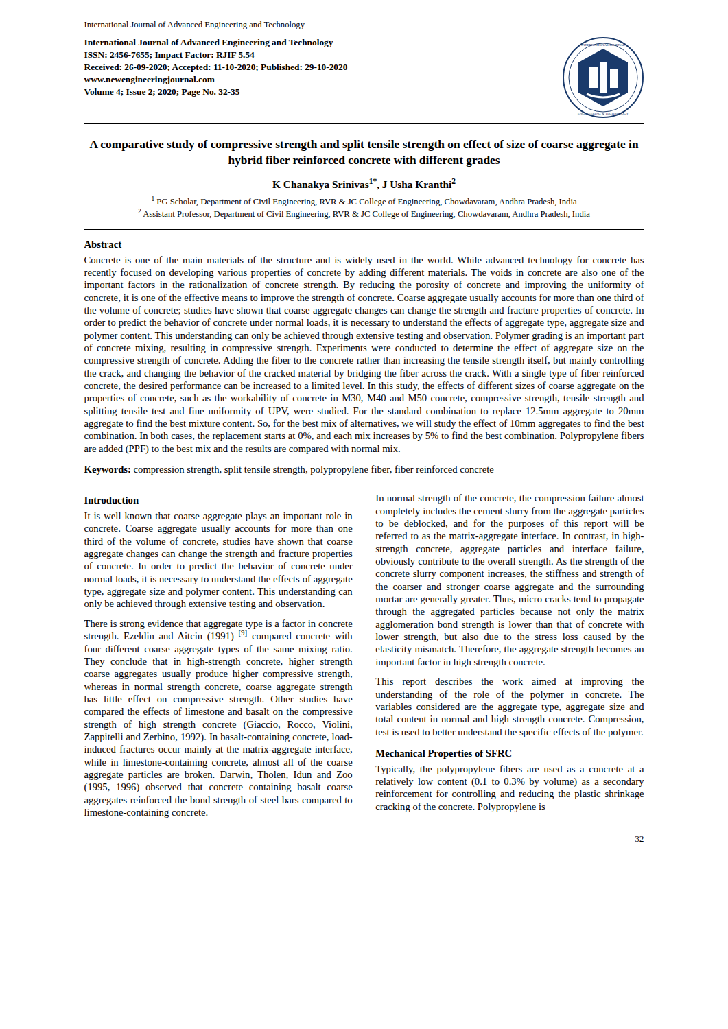International Journal of Advanced Engineering and Technology
International Journal of Advanced Engineering and Technology
ISSN: 2456-7655; Impact Factor: RJIF 5.54
Received: 26-09-2020; Accepted: 11-10-2020; Published: 29-10-2020
www.newengineeringjournal.com
Volume 4; Issue 2; 2020; Page No. 32-35
Journal logo INTERNATIONAL JOURNAL ENGINEERING & TECHNOLOGY
A comparative study of compressive strength and split tensile strength on effect of size of coarse aggregate in hybrid fiber reinforced concrete with different grades
K Chanakya Srinivas1*, J Usha Kranthi2
1 PG Scholar, Department of Civil Engineering, RVR & JC College of Engineering, Chowdavaram, Andhra Pradesh, India
2 Assistant Professor, Department of Civil Engineering, RVR & JC College of Engineering, Chowdavaram, Andhra Pradesh, India
Abstract
Concrete is one of the main materials of the structure and is widely used in the world. While advanced technology for concrete has recently focused on developing various properties of concrete by adding different materials. The voids in concrete are also one of the important factors in the rationalization of concrete strength. By reducing the porosity of concrete and improving the uniformity of concrete, it is one of the effective means to improve the strength of concrete. Coarse aggregate usually accounts for more than one third of the volume of concrete; studies have shown that coarse aggregate changes can change the strength and fracture properties of concrete. In order to predict the behavior of concrete under normal loads, it is necessary to understand the effects of aggregate type, aggregate size and polymer content. This understanding can only be achieved through extensive testing and observation. Polymer grading is an important part of concrete mixing, resulting in compressive strength. Experiments were conducted to determine the effect of aggregate size on the compressive strength of concrete. Adding the fiber to the concrete rather than increasing the tensile strength itself, but mainly controlling the crack, and changing the behavior of the cracked material by bridging the fiber across the crack. With a single type of fiber reinforced concrete, the desired performance can be increased to a limited level. In this study, the effects of different sizes of coarse aggregate on the properties of concrete, such as the workability of concrete in M30, M40 and M50 concrete, compressive strength, tensile strength and splitting tensile test and fine uniformity of UPV, were studied. For the standard combination to replace 12.5mm aggregate to 20mm aggregate to find the best mixture content. So, for the best mix of alternatives, we will study the effect of 10mm aggregates to find the best combination. In both cases, the replacement starts at 0%, and each mix increases by 5% to find the best combination. Polypropylene fibers are added (PPF) to the best mix and the results are compared with normal mix.
Keywords: compression strength, split tensile strength, polypropylene fiber, fiber reinforced concrete
Introduction
It is well known that coarse aggregate plays an important role in concrete. Coarse aggregate usually accounts for more than one third of the volume of concrete, studies have shown that coarse aggregate changes can change the strength and fracture properties of concrete. In order to predict the behavior of concrete under normal loads, it is necessary to understand the effects of aggregate type, aggregate size and polymer content. This understanding can only be achieved through extensive testing and observation.
There is strong evidence that aggregate type is a factor in concrete strength. Ezeldin and Aitcin (1991) [9] compared concrete with four different coarse aggregate types of the same mixing ratio. They conclude that in high-strength concrete, higher strength coarse aggregates usually produce higher compressive strength, whereas in normal strength concrete, coarse aggregate strength has little effect on compressive strength. Other studies have compared the effects of limestone and basalt on the compressive strength of high strength concrete (Giaccio, Rocco, Violini, Zappitelli and Zerbino, 1992). In basalt-containing concrete, load-induced fractures occur mainly at the matrix-aggregate interface, while in limestone-containing concrete, almost all of the coarse aggregate particles are broken. Darwin, Tholen, Idun and Zoo (1995, 1996) observed that concrete containing basalt coarse aggregates reinforced the bond strength of steel bars compared to limestone-containing concrete.
In normal strength of the concrete, the compression failure almost completely includes the cement slurry from the aggregate particles to be deblocked, and for the purposes of this report will be referred to as the matrix-aggregate interface. In contrast, in high-strength concrete, aggregate particles and interface failure, obviously contribute to the overall strength. As the strength of the concrete slurry component increases, the stiffness and strength of the coarser and stronger coarse aggregate and the surrounding mortar are generally greater. Thus, micro cracks tend to propagate through the aggregated particles because not only the matrix agglomeration bond strength is lower than that of concrete with lower strength, but also due to the stress loss caused by the elasticity mismatch. Therefore, the aggregate strength becomes an important factor in high strength concrete.
This report describes the work aimed at improving the understanding of the role of the polymer in concrete. The variables considered are the aggregate type, aggregate size and total content in normal and high strength concrete. Compression, test is used to better understand the specific effects of the polymer.
Mechanical Properties of SFRC
Typically, the polypropylene fibers are used as a concrete at a relatively low content (0.1 to 0.3% by volume) as a secondary reinforcement for controlling and reducing the plastic shrinkage cracking of the concrete. Polypropylene is
32